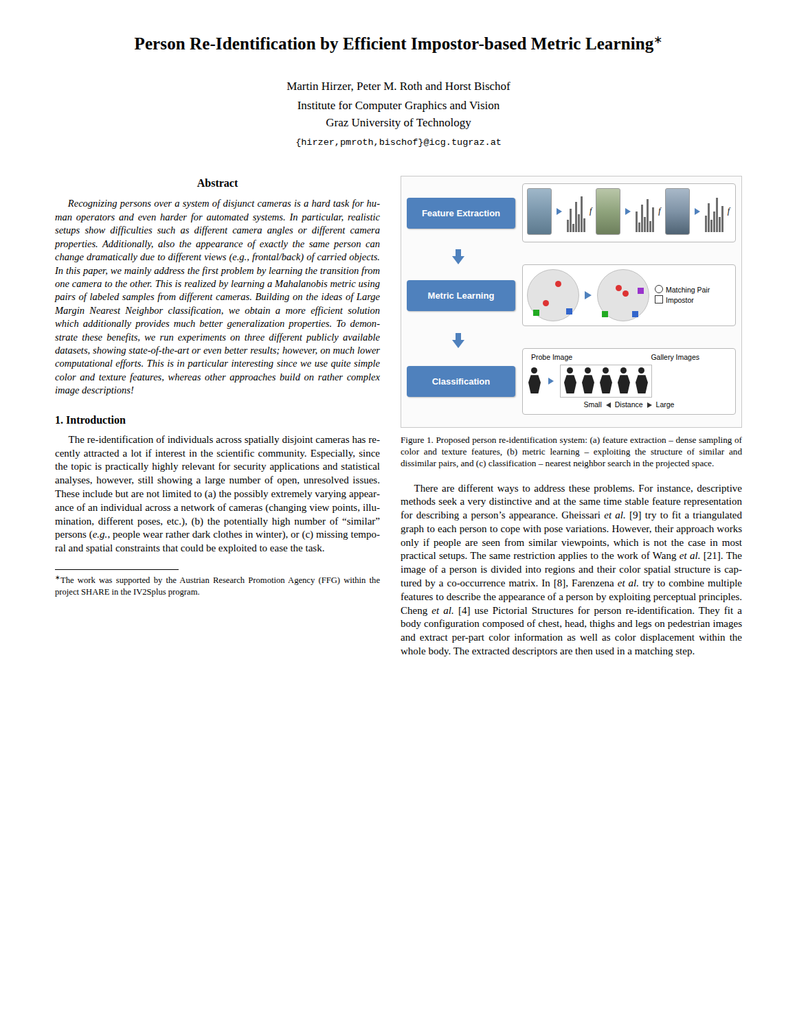Person Re-Identification by Efficient Impostor-based Metric Learning∗
Martin Hirzer, Peter M. Roth and Horst Bischof
Institute for Computer Graphics and Vision
Graz University of Technology
{hirzer,pmroth,bischof}@icg.tugraz.at
Abstract
Recognizing persons over a system of disjunct cameras is a hard task for human operators and even harder for automated systems. In particular, realistic setups show difficulties such as different camera angles or different camera properties. Additionally, also the appearance of exactly the same person can change dramatically due to different views (e.g., frontal/back) of carried objects. In this paper, we mainly address the first problem by learning the transition from one camera to the other. This is realized by learning a Mahalanobis metric using pairs of labeled samples from different cameras. Building on the ideas of Large Margin Nearest Neighbor classification, we obtain a more efficient solution which additionally provides much better generalization properties. To demonstrate these benefits, we run experiments on three different publicly available datasets, showing state-of-the-art or even better results; however, on much lower computational efforts. This is in particular interesting since we use quite simple color and texture features, whereas other approaches build on rather complex image descriptions!
1. Introduction
The re-identification of individuals across spatially disjoint cameras has recently attracted a lot if interest in the scientific community. Especially, since the topic is practically highly relevant for security applications and statistical analyses, however, still showing a large number of open, unresolved issues. These include but are not limited to (a) the possibly extremely varying appearance of an individual across a network of cameras (changing view points, illumination, different poses, etc.), (b) the potentially high number of “similar” persons (e.g., people wear rather dark clothes in winter), or (c) missing temporal and spatial constraints that could be exploited to ease the task.
∗The work was supported by the Austrian Research Promotion Agency (FFG) within the project SHARE in the IV2Splus program.
Feature Extraction
f
f
f
Metric Learning
Matching Pair
Impostor
Classification
Probe Image Gallery Images
Small Distance Large
Figure 1. Proposed person re-identification system: (a) feature extraction – dense sampling of color and texture features, (b) metric learning – exploiting the structure of similar and dissimilar pairs, and (c) classification – nearest neighbor search in the projected space.
There are different ways to address these problems. For instance, descriptive methods seek a very distinctive and at the same time stable feature representation for describing a person’s appearance. Gheissari et al. [9] try to fit a triangulated graph to each person to cope with pose variations. However, their approach works only if people are seen from similar viewpoints, which is not the case in most practical setups. The same restriction applies to the work of Wang et al. [21]. The image of a person is divided into regions and their color spatial structure is captured by a co-occurrence matrix. In [8], Farenzena et al. try to combine multiple features to describe the appearance of a person by exploiting perceptual principles. Cheng et al. [4] use Pictorial Structures for person re-identification. They fit a body configuration composed of chest, head, thighs and legs on pedestrian images and extract per-part color information as well as color displacement within the whole body. The extracted descriptors are then used in a matching step.